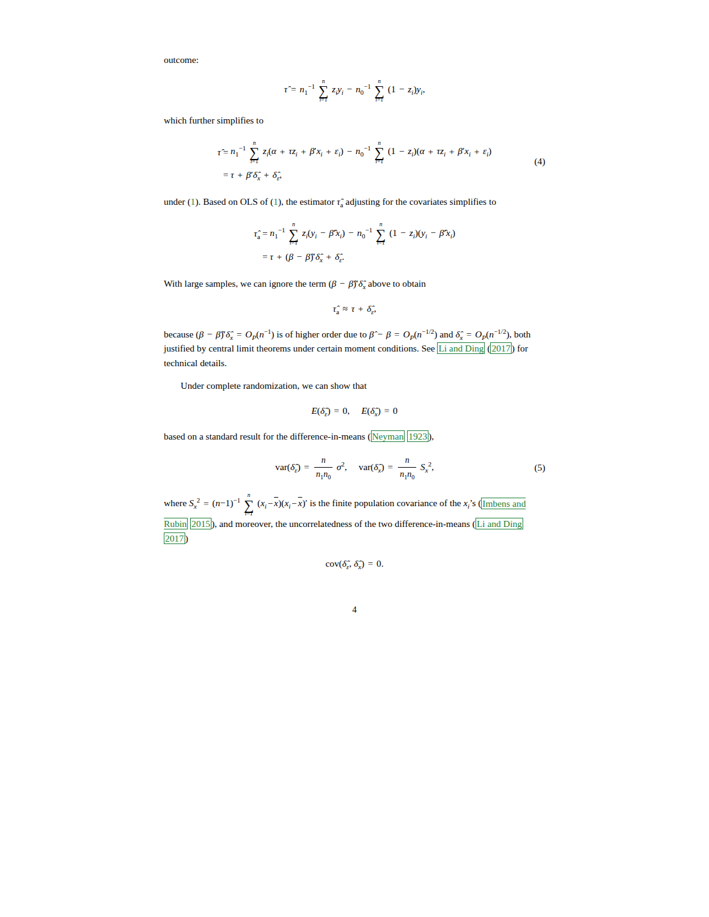outcome:
τ̂ = n1−1 n∑i=1 ziyi − n0−1 n∑i=1 (1 − zi)yi,
which further simplifies to
| τ̂ | = | n 1 −1 n ∑ i =1 z i ( α + τz i + β ′ x i + ε i ) − n 0 −1 n ∑ i =1 (1 − z i )( α + τz i + β ′ x i + ε i ) |
| | = | τ + β ′ δ̂ x + δ̂ ε , |
(4)
under (1). Based on OLS of (1), the estimator τ̂a adjusting for the covariates simplifies to
| τ̂ a | = | n 1 −1 n ∑ i =1 z i ( y i − β̂ ′ x i ) − n 0 −1 n ∑ i =1 (1 − z i )( y i − β̂ ′ x i ) |
| | = | τ + ( β − β̂ )′ δ̂ x + δ̂ ε . |
With large samples, we can ignore the term (β − β̂)′δ̂x above to obtain
τ̂a ≈ τ + δ̂ε,
because (β − β̂)′δ̂x = OP(n−1) is of higher order due to β̂ − β = OP(n−1/2) and δ̂x = OP(n−1/2), both justified by central limit theorems under certain moment conditions. See Li and Ding (2017) for technical details.
Under complete randomization, we can show that
E(δ̂ε) = 0, E(δ̂x) = 0
based on a standard result for the difference-in-means (Neyman 1923),
var(δ̂ε) = nn1n0 σ2, var(δ̂x) = nn1n0 Sx2, (5)
where Sx2 = (n−1)−1 n∑i=1 (xi−x)(xi−x)′ is the finite population covariance of the xi’s (Imbens and Rubin 2015), and moreover, the uncorrelatedness of the two difference-in-means (Li and Ding 2017)
cov(δ̂ε, δ̂x) = 0.
4